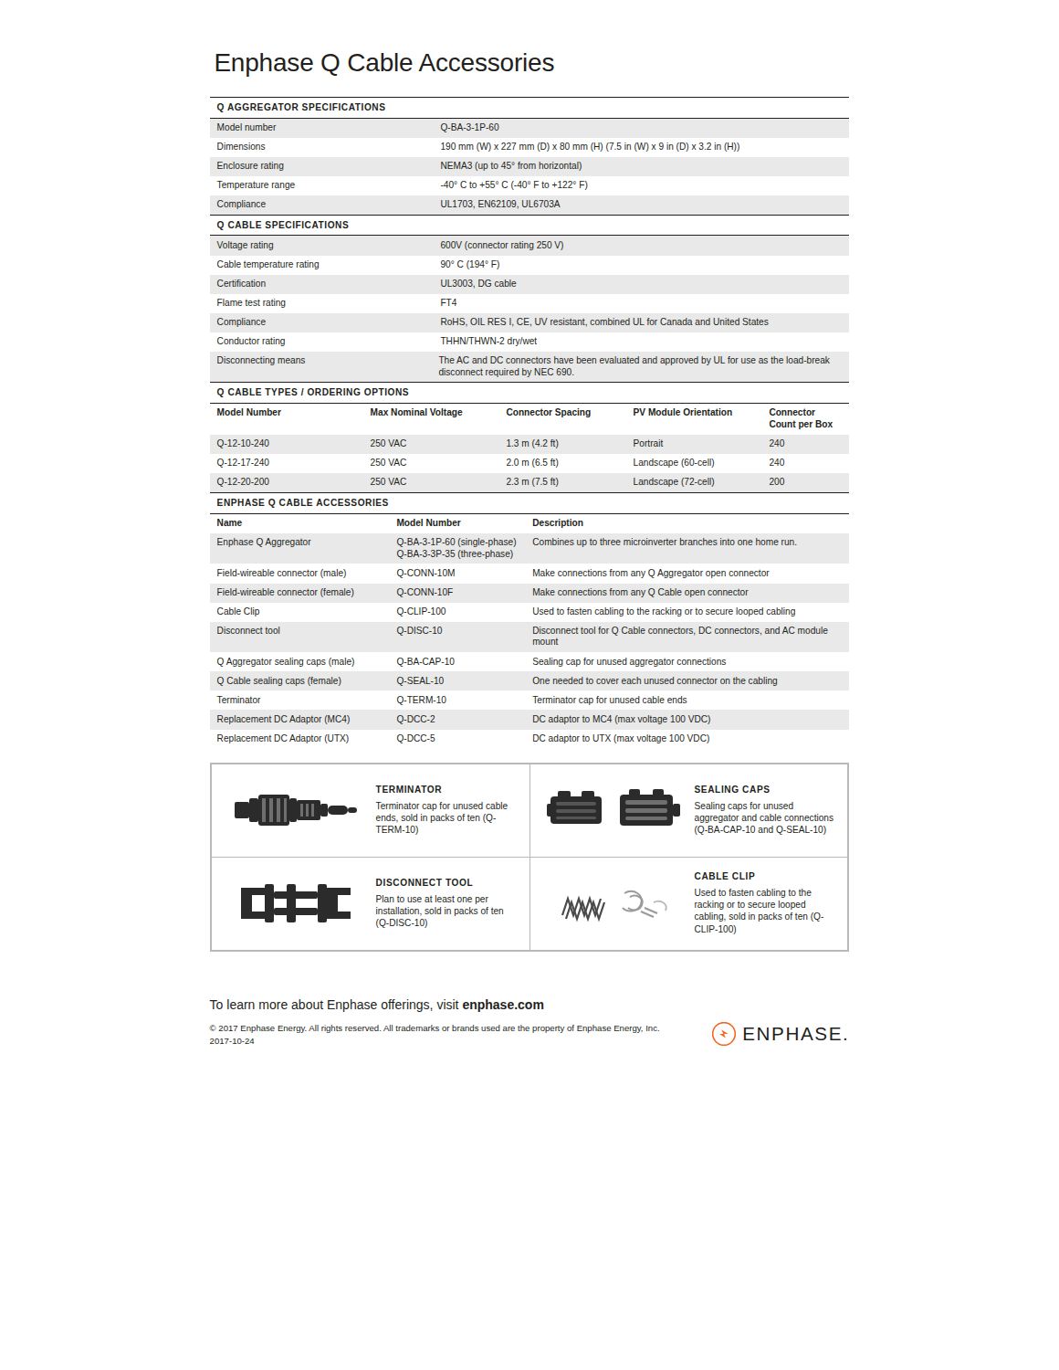Enphase Q Cable Accessories
| Q AGGREGATOR SPECIFICATIONS |
| --- |
| Model number | Q-BA-3-1P-60 |
| Dimensions | 190 mm (W) x 227 mm (D) x 80 mm (H) (7.5 in (W) x 9 in (D) x 3.2 in (H)) |
| Enclosure rating | NEMA3 (up to 45° from horizontal) |
| Temperature range | -40° C to +55° C (-40° F to +122° F) |
| Compliance | UL1703, EN62109, UL6703A |
| Q CABLE SPECIFICATIONS |
| Voltage rating | 600V (connector rating 250 V) |
| Cable temperature rating | 90° C (194° F) |
| Certification | UL3003, DG cable |
| Flame test rating | FT4 |
| Compliance | RoHS, OIL RES I, CE, UV resistant, combined UL for Canada and United States |
| Conductor rating | THHN/THWN-2 dry/wet |
| Disconnecting means | The AC and DC connectors have been evaluated and approved by UL for use as the load-break disconnect required by NEC 690. |
| Q CABLE TYPES / ORDERING OPTIONS |
| --- |
| Model Number | Max Nominal Voltage | Connector Spacing | PV Module Orientation | Connector Count per Box |
| Q-12-10-240 | 250 VAC | 1.3 m (4.2 ft) | Portrait | 240 |
| Q-12-17-240 | 250 VAC | 2.0 m (6.5 ft) | Landscape (60-cell) | 240 |
| Q-12-20-200 | 250 VAC | 2.3 m (7.5 ft) | Landscape (72-cell) | 200 |
| ENPHASE Q CABLE ACCESSORIES |
| --- |
| Name | Model Number | Description |
| Enphase Q Aggregator | Q-BA-3-1P-60 (single-phase) Q-BA-3-3P-35 (three-phase) | Combines up to three microinverter branches into one home run. |
| Field-wireable connector (male) | Q-CONN-10M | Make connections from any Q Aggregator open connector |
| Field-wireable connector (female) | Q-CONN-10F | Make connections from any Q Cable open connector |
| Cable Clip | Q-CLIP-100 | Used to fasten cabling to the racking or to secure looped cabling |
| Disconnect tool | Q-DISC-10 | Disconnect tool for Q Cable connectors, DC connectors, and AC module mount |
| Q Aggregator sealing caps (male) | Q-BA-CAP-10 | Sealing cap for unused aggregator connections |
| Q Cable sealing caps (female) | Q-SEAL-10 | One needed to cover each unused connector on the cabling |
| Terminator | Q-TERM-10 | Terminator cap for unused cable ends |
| Replacement DC Adaptor (MC4) | Q-DCC-2 | DC adaptor to MC4 (max voltage 100 VDC) |
| Replacement DC Adaptor (UTX) | Q-DCC-5 | DC adaptor to UTX (max voltage 100 VDC) |
| TERMINATOR Terminator cap for unused cable ends, sold in packs of ten (Q-TERM-10) | SEALING CAPS Sealing caps for unused aggregator and cable connections (Q-BA-CAP-10 and Q-SEAL-10) |
| DISCONNECT TOOL Plan to use at least one per installation, sold in packs of ten (Q-DISC-10) | CABLE CLIP Used to fasten cabling to the racking or to secure looped cabling, sold in packs of ten (Q-CLIP-100) |
To learn more about Enphase offerings, visit enphase.com
© 2017 Enphase Energy. All rights reserved. All trademarks or brands used are the property of Enphase Energy, Inc.
2017-10-24
ENPHASE.